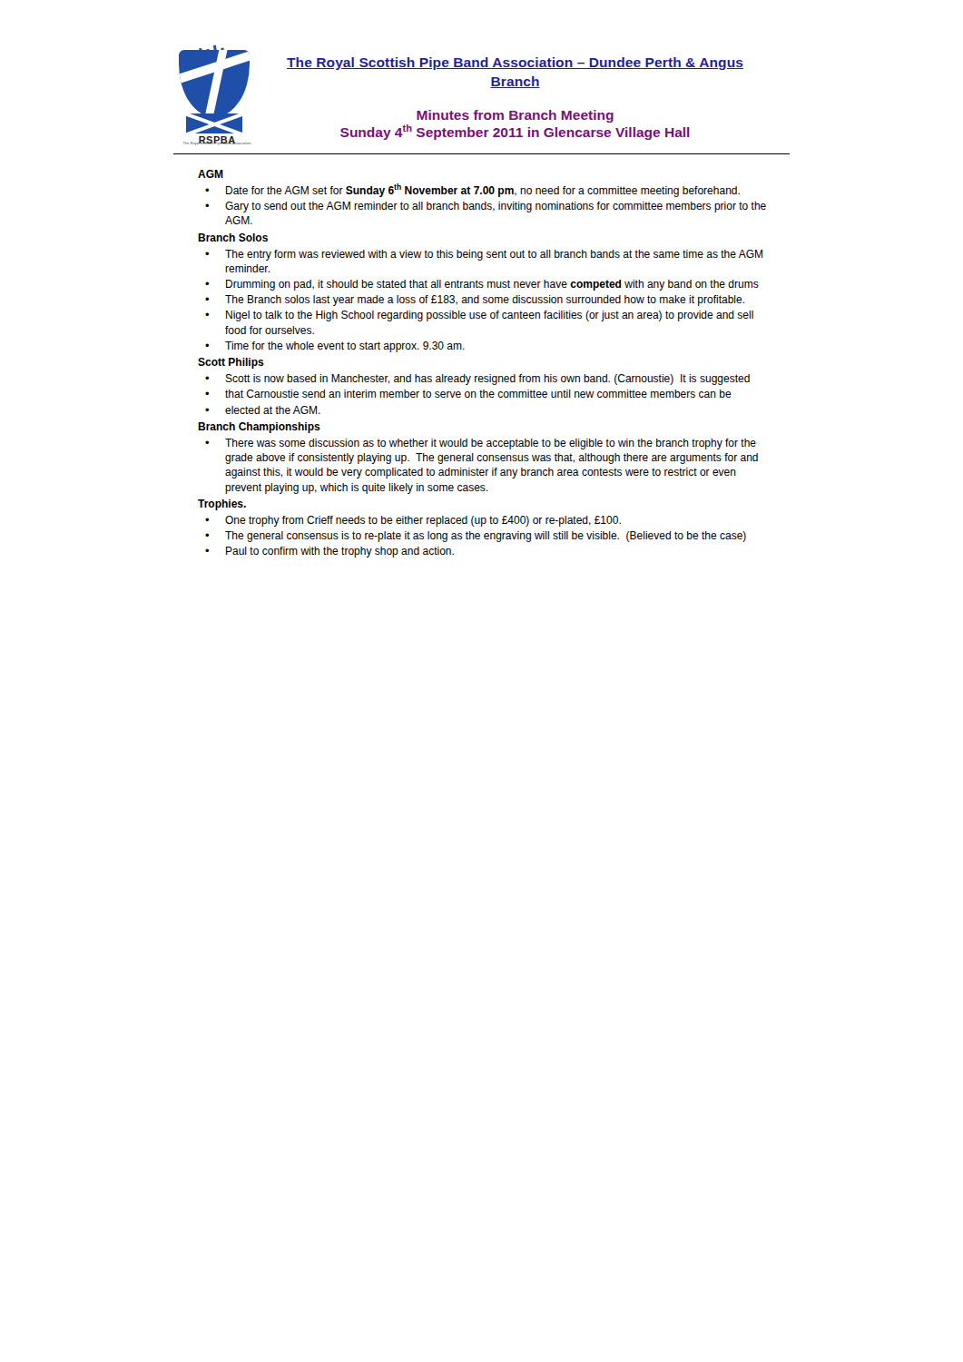RSPBA
The Royal Scottish Pipe Band Association
The Royal Scottish Pipe Band Association – Dundee Perth & Angus Branch
Minutes from Branch Meeting Sunday 4th September 2011 in Glencarse Village Hall
AGM
Date for the AGM set for Sunday 6th November at 7.00 pm, no need for a committee meeting beforehand.
Gary to send out the AGM reminder to all branch bands, inviting nominations for committee members prior to the AGM.
Branch Solos
The entry form was reviewed with a view to this being sent out to all branch bands at the same time as the AGM reminder.
Drumming on pad, it should be stated that all entrants must never have competed with any band on the drums
The Branch solos last year made a loss of £183, and some discussion surrounded how to make it profitable.
Nigel to talk to the High School regarding possible use of canteen facilities (or just an area) to provide and sell food for ourselves.
Time for the whole event to start approx. 9.30 am.
Scott Philips
Scott is now based in Manchester, and has already resigned from his own band. (Carnoustie) It is suggested
that Carnoustie send an interim member to serve on the committee until new committee members can be
elected at the AGM.
Branch Championships
There was some discussion as to whether it would be acceptable to be eligible to win the branch trophy for the grade above if consistently playing up. The general consensus was that, although there are arguments for and against this, it would be very complicated to administer if any branch area contests were to restrict or even prevent playing up, which is quite likely in some cases.
Trophies.
One trophy from Crieff needs to be either replaced (up to £400) or re-plated, £100.
The general consensus is to re-plate it as long as the engraving will still be visible. (Believed to be the case)
Paul to confirm with the trophy shop and action.